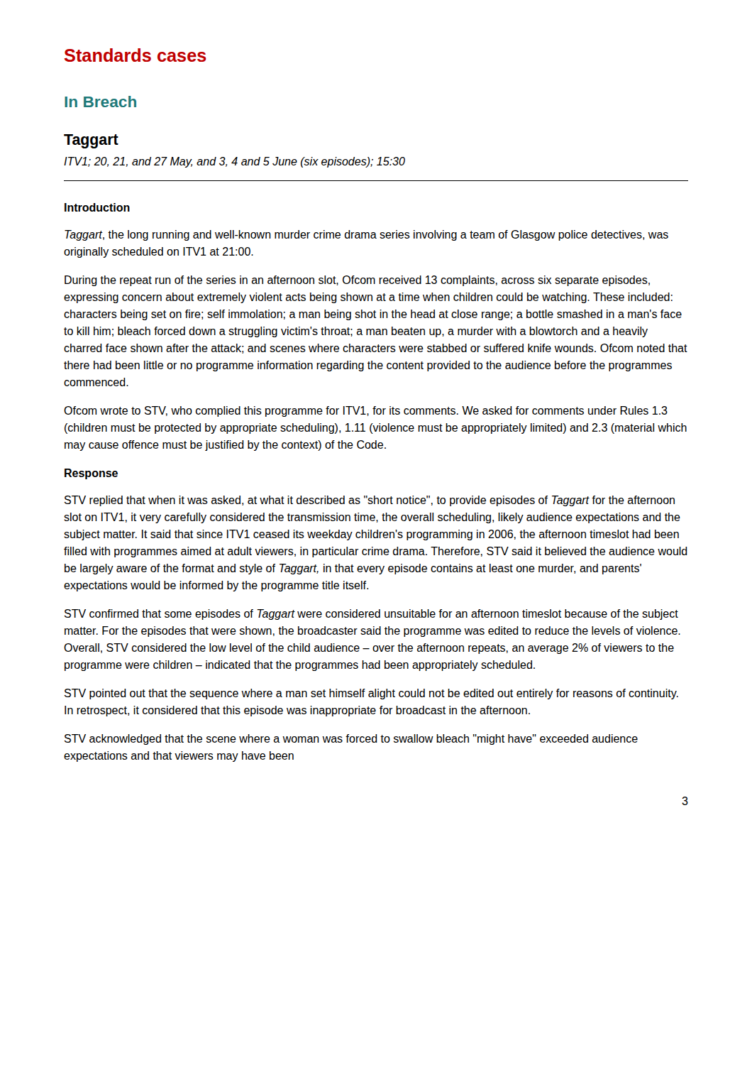Standards cases
In Breach
Taggart
ITV1; 20, 21, and 27 May, and 3, 4 and 5 June (six episodes); 15:30
Introduction
Taggart, the long running and well-known murder crime drama series involving a team of Glasgow police detectives, was originally scheduled on ITV1 at 21:00.
During the repeat run of the series in an afternoon slot, Ofcom received 13 complaints, across six separate episodes, expressing concern about extremely violent acts being shown at a time when children could be watching. These included: characters being set on fire; self immolation; a man being shot in the head at close range; a bottle smashed in a man's face to kill him; bleach forced down a struggling victim's throat; a man beaten up, a murder with a blowtorch and a heavily charred face shown after the attack; and scenes where characters were stabbed or suffered knife wounds. Ofcom noted that there had been little or no programme information regarding the content provided to the audience before the programmes commenced.
Ofcom wrote to STV, who complied this programme for ITV1, for its comments. We asked for comments under Rules 1.3 (children must be protected by appropriate scheduling), 1.11 (violence must be appropriately limited) and 2.3 (material which may cause offence must be justified by the context) of the Code.
Response
STV replied that when it was asked, at what it described as "short notice", to provide episodes of Taggart for the afternoon slot on ITV1, it very carefully considered the transmission time, the overall scheduling, likely audience expectations and the subject matter. It said that since ITV1 ceased its weekday children's programming in 2006, the afternoon timeslot had been filled with programmes aimed at adult viewers, in particular crime drama. Therefore, STV said it believed the audience would be largely aware of the format and style of Taggart, in that every episode contains at least one murder, and parents' expectations would be informed by the programme title itself.
STV confirmed that some episodes of Taggart were considered unsuitable for an afternoon timeslot because of the subject matter. For the episodes that were shown, the broadcaster said the programme was edited to reduce the levels of violence. Overall, STV considered the low level of the child audience – over the afternoon repeats, an average 2% of viewers to the programme were children – indicated that the programmes had been appropriately scheduled.
STV pointed out that the sequence where a man set himself alight could not be edited out entirely for reasons of continuity. In retrospect, it considered that this episode was inappropriate for broadcast in the afternoon.
STV acknowledged that the scene where a woman was forced to swallow bleach "might have" exceeded audience expectations and that viewers may have been
3